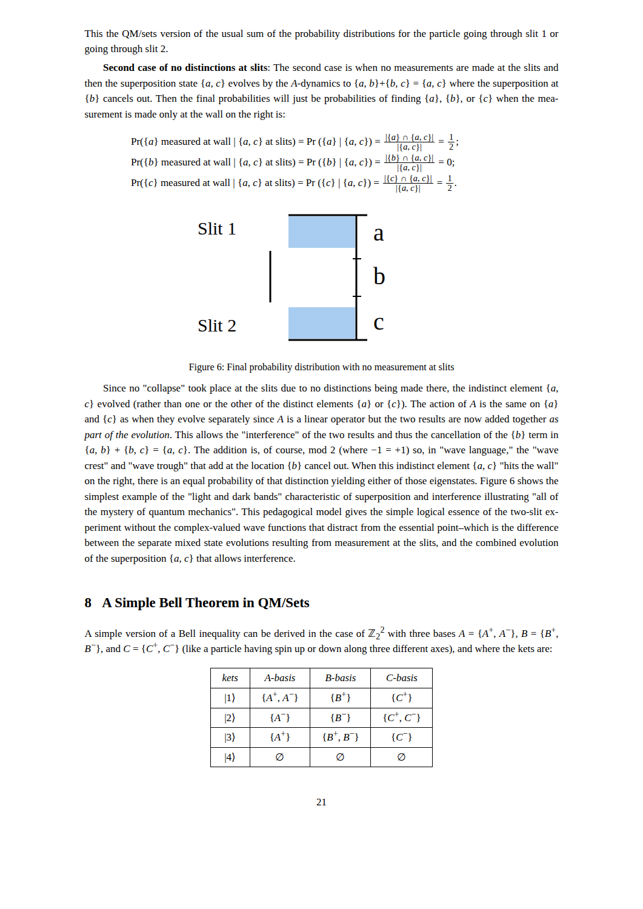This the QM/sets version of the usual sum of the probability distributions for the particle going through slit 1 or going through slit 2.
Second case of no distinctions at slits: The second case is when no measurements are made at the slits and then the superposition state {a, c} evolves by the A-dynamics to {a, b}+{b, c} = {a, c} where the superposition at {b} cancels out. Then the final probabilities will just be probabilities of finding {a}, {b}, or {c} when the measurement is made only at the wall on the right is:
Pr({a} measured at wall | {a, c} at slits) = Pr ({a} | {a, c}) = |{a} ∩ {a, c}||{a, c}| = 12;
Pr({b} measured at wall | {a, c} at slits) = Pr ({b} | {a, c}) = |{b} ∩ {a, c}||{a, c}| = 0;
Pr({c} measured at wall | {a, c} at slits) = Pr ({c} | {a, c}) = |{c} ∩ {a, c}||{a, c}| = 12.
Slit 1 Slit 2 a b c
Figure 6: Final probability distribution with no measurement at slits
Since no "collapse" took place at the slits due to no distinctions being made there, the indistinct element {a, c} evolved (rather than one or the other of the distinct elements {a} or {c}). The action of A is the same on {a} and {c} as when they evolve separately since A is a linear operator but the two results are now added together as part of the evolution. This allows the "interference" of the two results and thus the cancellation of the {b} term in {a, b} + {b, c} = {a, c}. The addition is, of course, mod 2 (where −1 = +1) so, in "wave language," the "wave crest" and "wave trough" that add at the location {b} cancel out. When this indistinct element {a, c} "hits the wall" on the right, there is an equal probability of that distinction yielding either of those eigenstates. Figure 6 shows the simplest example of the "light and dark bands" characteristic of superposition and interference illustrating "all of the mystery of quantum mechanics". This pedagogical model gives the simple logical essence of the two-slit experiment without the complex-valued wave functions that distract from the essential point–which is the difference between the separate mixed state evolutions resulting from measurement at the slits, and the combined evolution of the superposition {a, c} that allows interference.
8 A Simple Bell Theorem in QM/Sets
A simple version of a Bell inequality can be derived in the case of ℤ22 with three bases A = {A+, A−}, B = {B+, B−}, and C = {C+, C−} (like a particle having spin up or down along three different axes), and where the kets are:
| kets | A -basis | B -basis | C -basis |
| --- | --- | --- | --- |
| /1⟩ | { A + , A − } | { B + } | { C + } |
| /2⟩ | { A − } | { B − } | { C + , C − } |
| /3⟩ | { A + } | { B + , B − } | { C − } |
| /4⟩ | ∅ | ∅ | ∅ |
21